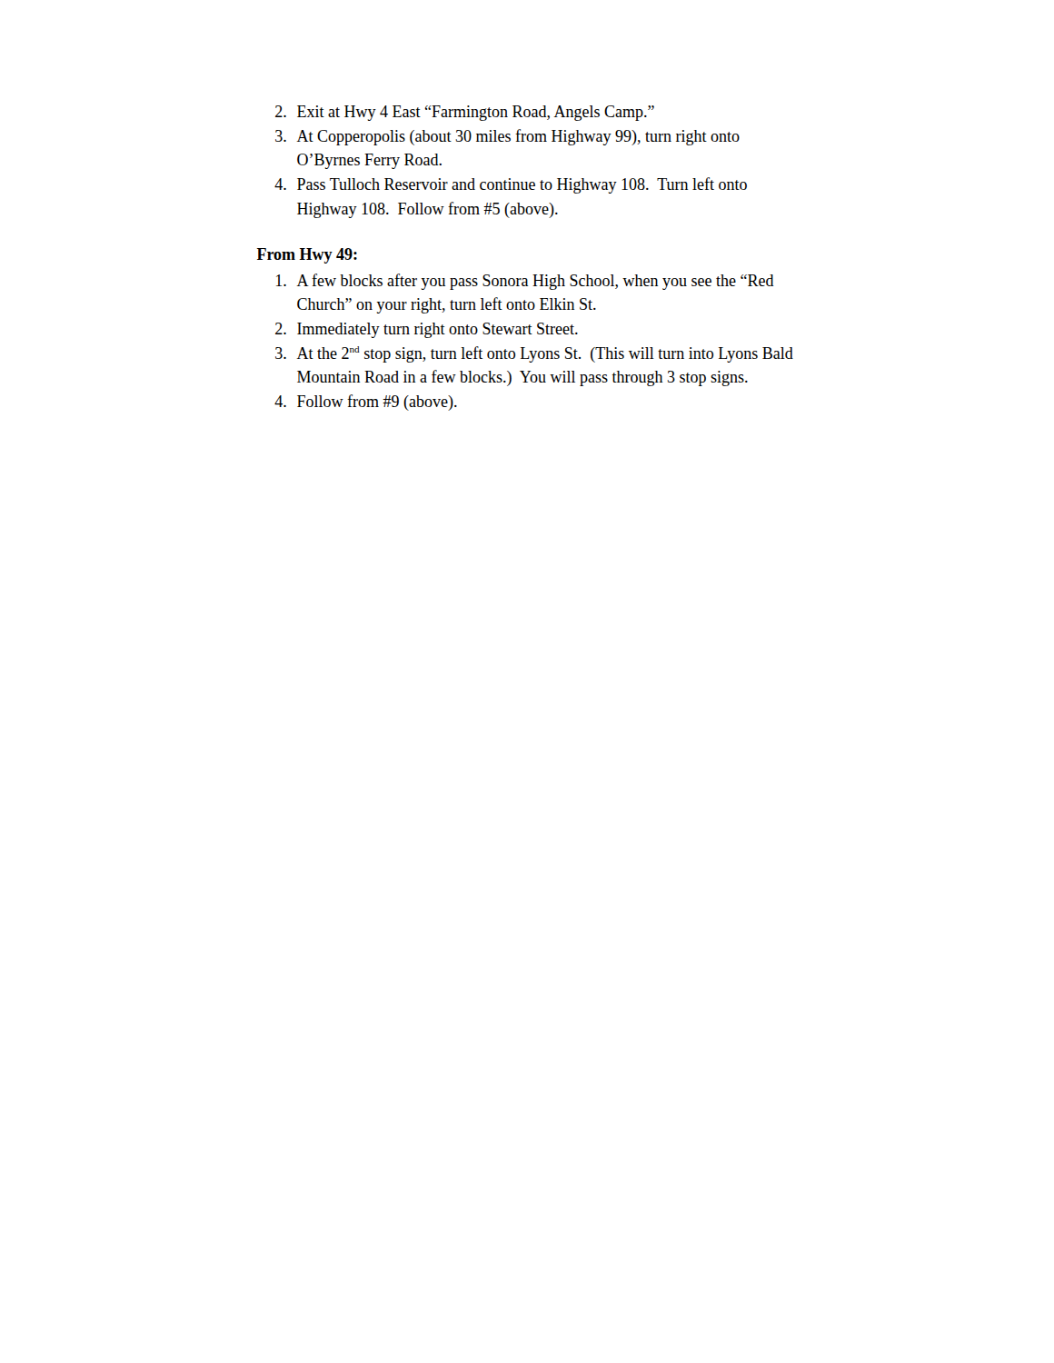Exit at Hwy 4 East “Farmington Road, Angels Camp.”
At Copperopolis (about 30 miles from Highway 99), turn right onto O’Byrnes Ferry Road.
Pass Tulloch Reservoir and continue to Highway 108. Turn left onto Highway 108. Follow from #5 (above).
From Hwy 49:
A few blocks after you pass Sonora High School, when you see the “Red Church” on your right, turn left onto Elkin St.
Immediately turn right onto Stewart Street.
At the 2nd stop sign, turn left onto Lyons St. (This will turn into Lyons Bald Mountain Road in a few blocks.) You will pass through 3 stop signs.
Follow from #9 (above).